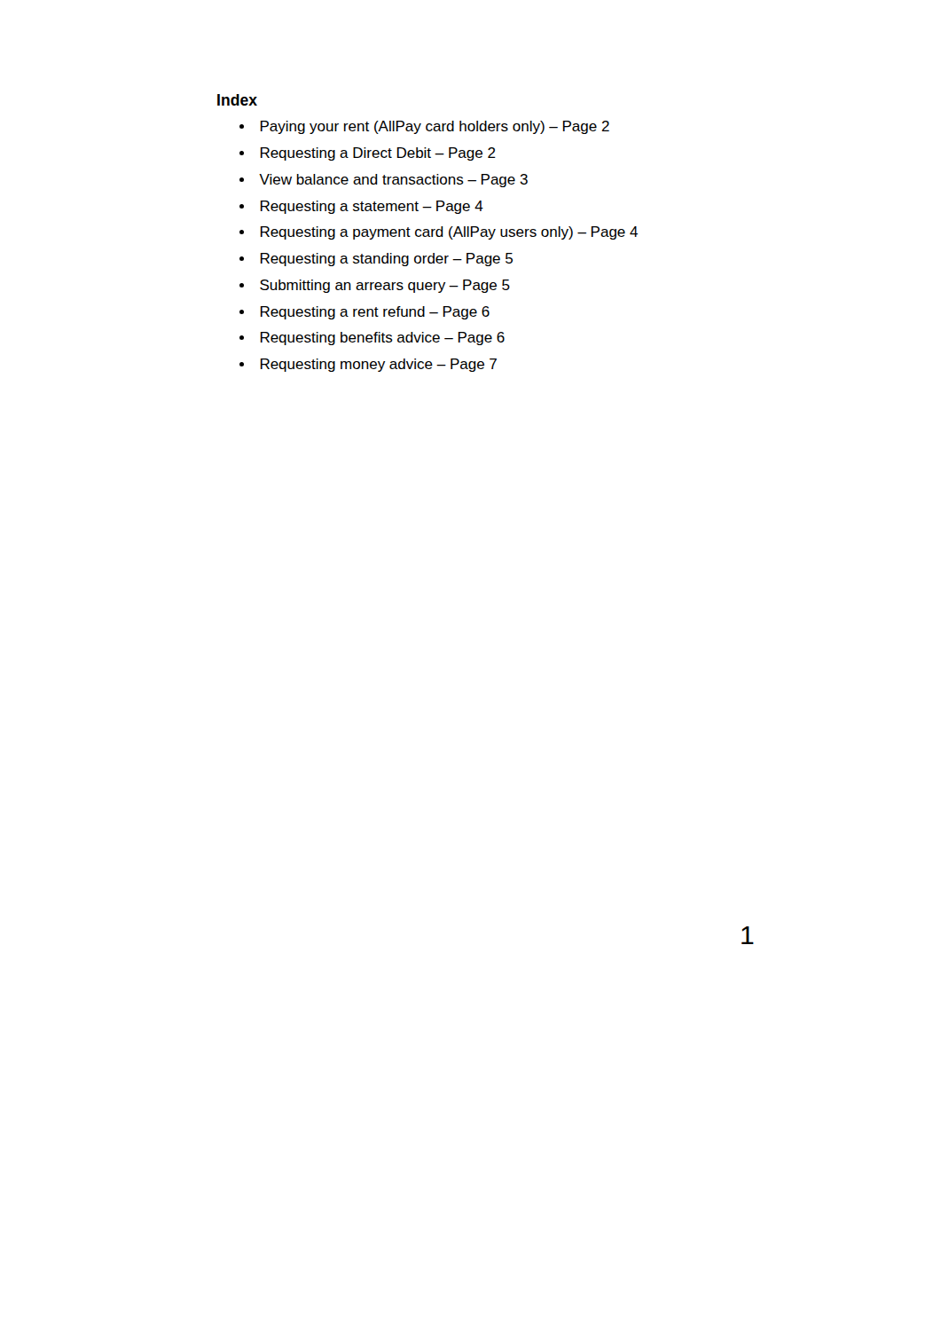Index
Paying your rent (AllPay card holders only) – Page 2
Requesting a Direct Debit – Page 2
View balance and transactions – Page 3
Requesting a statement – Page 4
Requesting a payment card (AllPay users only) – Page 4
Requesting a standing order – Page 5
Submitting an arrears query – Page 5
Requesting a rent refund – Page 6
Requesting benefits advice – Page 6
Requesting money advice – Page 7
1